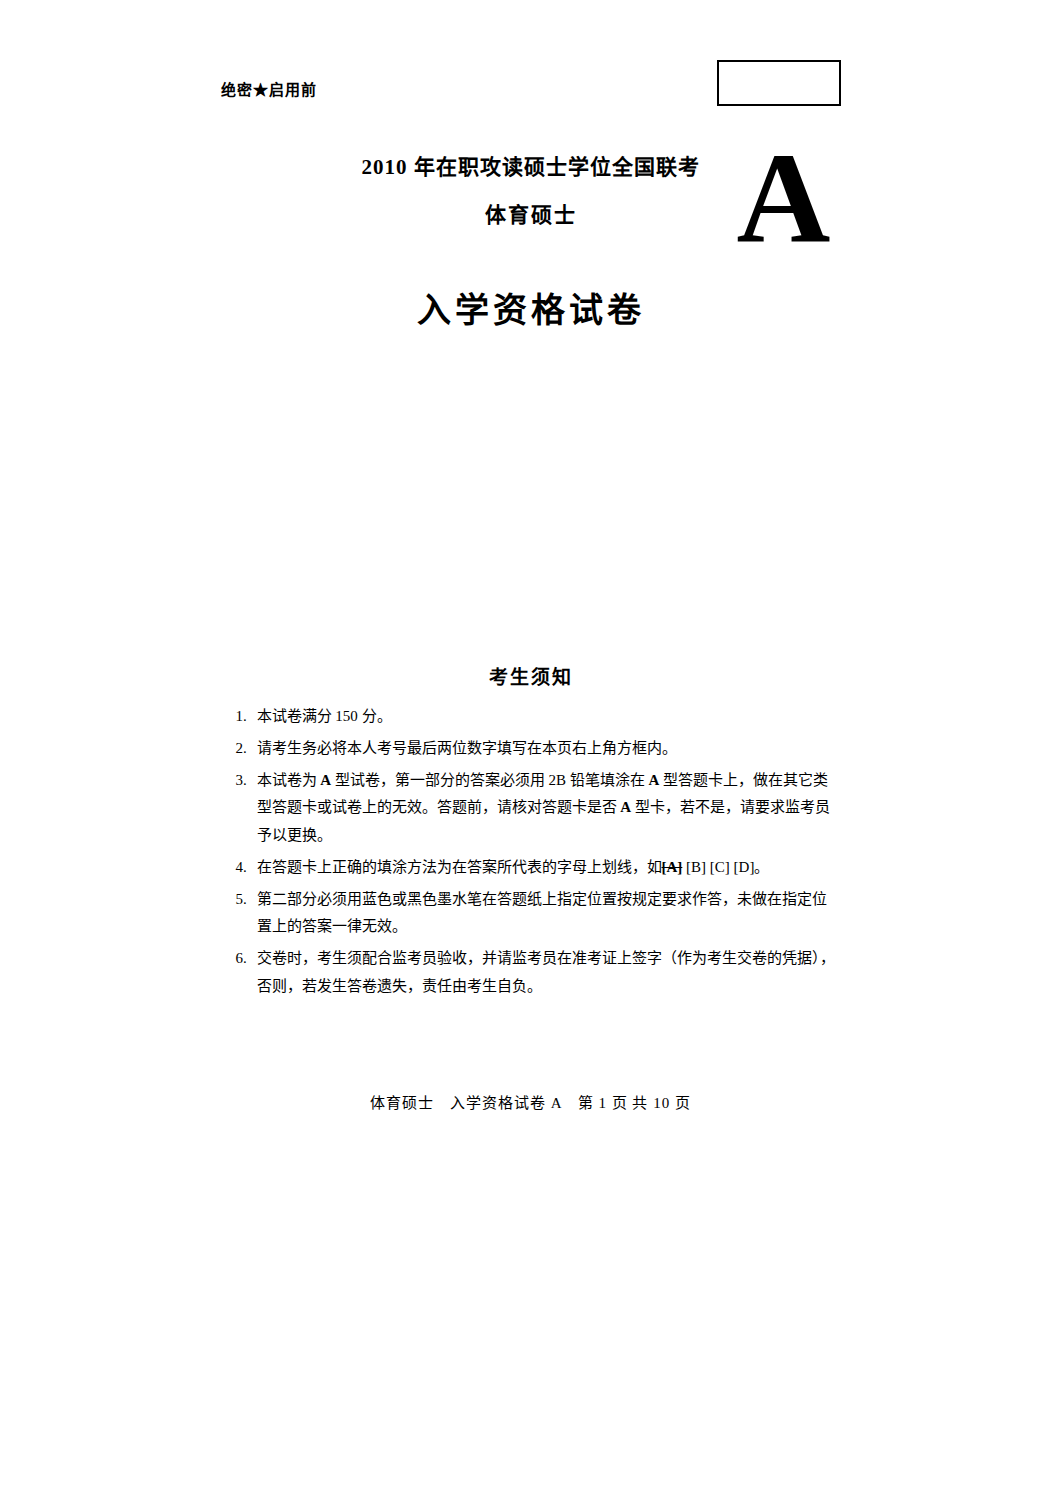绝密★启用前
A
2010 年在职攻读硕士学位全国联考
体育硕士
入学资格试卷
考生须知
本试卷满分 150 分。
请考生务必将本人考号最后两位数字填写在本页右上角方框内。
本试卷为 A 型试卷，第一部分的答案必须用 2B 铅笔填涂在 A 型答题卡上，做在其它类型答题卡或试卷上的无效。答题前，请核对答题卡是否 A 型卡，若不是，请要求监考员予以更换。
在答题卡上正确的填涂方法为在答案所代表的字母上划线，如[A] [B] [C] [D]。
第二部分必须用蓝色或黑色墨水笔在答题纸上指定位置按规定要求作答，未做在指定位置上的答案一律无效。
交卷时，考生须配合监考员验收，并请监考员在准考证上签字（作为考生交卷的凭据），否则，若发生答卷遗失，责任由考生自负。
体育硕士　入学资格试卷 A　第 1 页 共 10 页